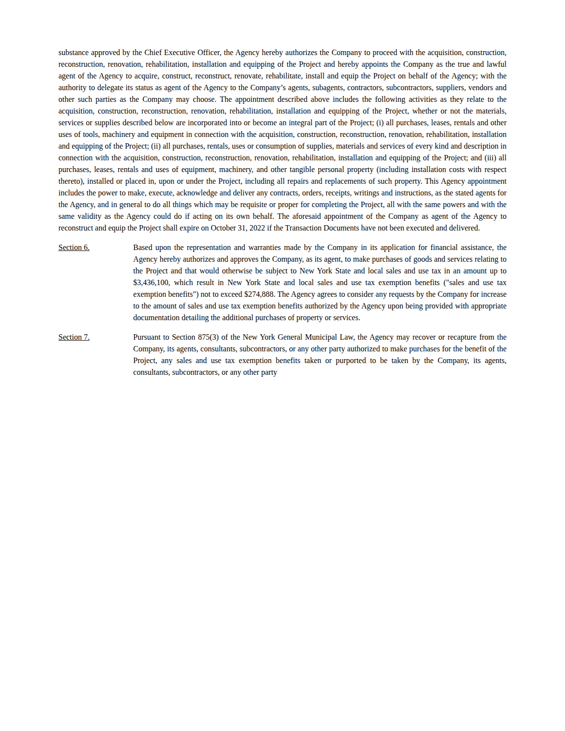substance approved by the Chief Executive Officer, the Agency hereby authorizes the Company to proceed with the acquisition, construction, reconstruction, renovation, rehabilitation, installation and equipping of the Project and hereby appoints the Company as the true and lawful agent of the Agency to acquire, construct, reconstruct, renovate, rehabilitate, install and equip the Project on behalf of the Agency; with the authority to delegate its status as agent of the Agency to the Company’s agents, subagents, contractors, subcontractors, suppliers, vendors and other such parties as the Company may choose. The appointment described above includes the following activities as they relate to the acquisition, construction, reconstruction, renovation, rehabilitation, installation and equipping of the Project, whether or not the materials, services or supplies described below are incorporated into or become an integral part of the Project; (i) all purchases, leases, rentals and other uses of tools, machinery and equipment in connection with the acquisition, construction, reconstruction, renovation, rehabilitation, installation and equipping of the Project; (ii) all purchases, rentals, uses or consumption of supplies, materials and services of every kind and description in connection with the acquisition, construction, reconstruction, renovation, rehabilitation, installation and equipping of the Project; and (iii) all purchases, leases, rentals and uses of equipment, machinery, and other tangible personal property (including installation costs with respect thereto), installed or placed in, upon or under the Project, including all repairs and replacements of such property. This Agency appointment includes the power to make, execute, acknowledge and deliver any contracts, orders, receipts, writings and instructions, as the stated agents for the Agency, and in general to do all things which may be requisite or proper for completing the Project, all with the same powers and with the same validity as the Agency could do if acting on its own behalf. The aforesaid appointment of the Company as agent of the Agency to reconstruct and equip the Project shall expire on October 31, 2022 if the Transaction Documents have not been executed and delivered.
Section 6.
Based upon the representation and warranties made by the Company in its application for financial assistance, the Agency hereby authorizes and approves the Company, as its agent, to make purchases of goods and services relating to the Project and that would otherwise be subject to New York State and local sales and use tax in an amount up to $3,436,100, which result in New York State and local sales and use tax exemption benefits ("sales and use tax exemption benefits") not to exceed $274,888. The Agency agrees to consider any requests by the Company for increase to the amount of sales and use tax exemption benefits authorized by the Agency upon being provided with appropriate documentation detailing the additional purchases of property or services.
Section 7.
Pursuant to Section 875(3) of the New York General Municipal Law, the Agency may recover or recapture from the Company, its agents, consultants, subcontractors, or any other party authorized to make purchases for the benefit of the Project, any sales and use tax exemption benefits taken or purported to be taken by the Company, its agents, consultants, subcontractors, or any other party